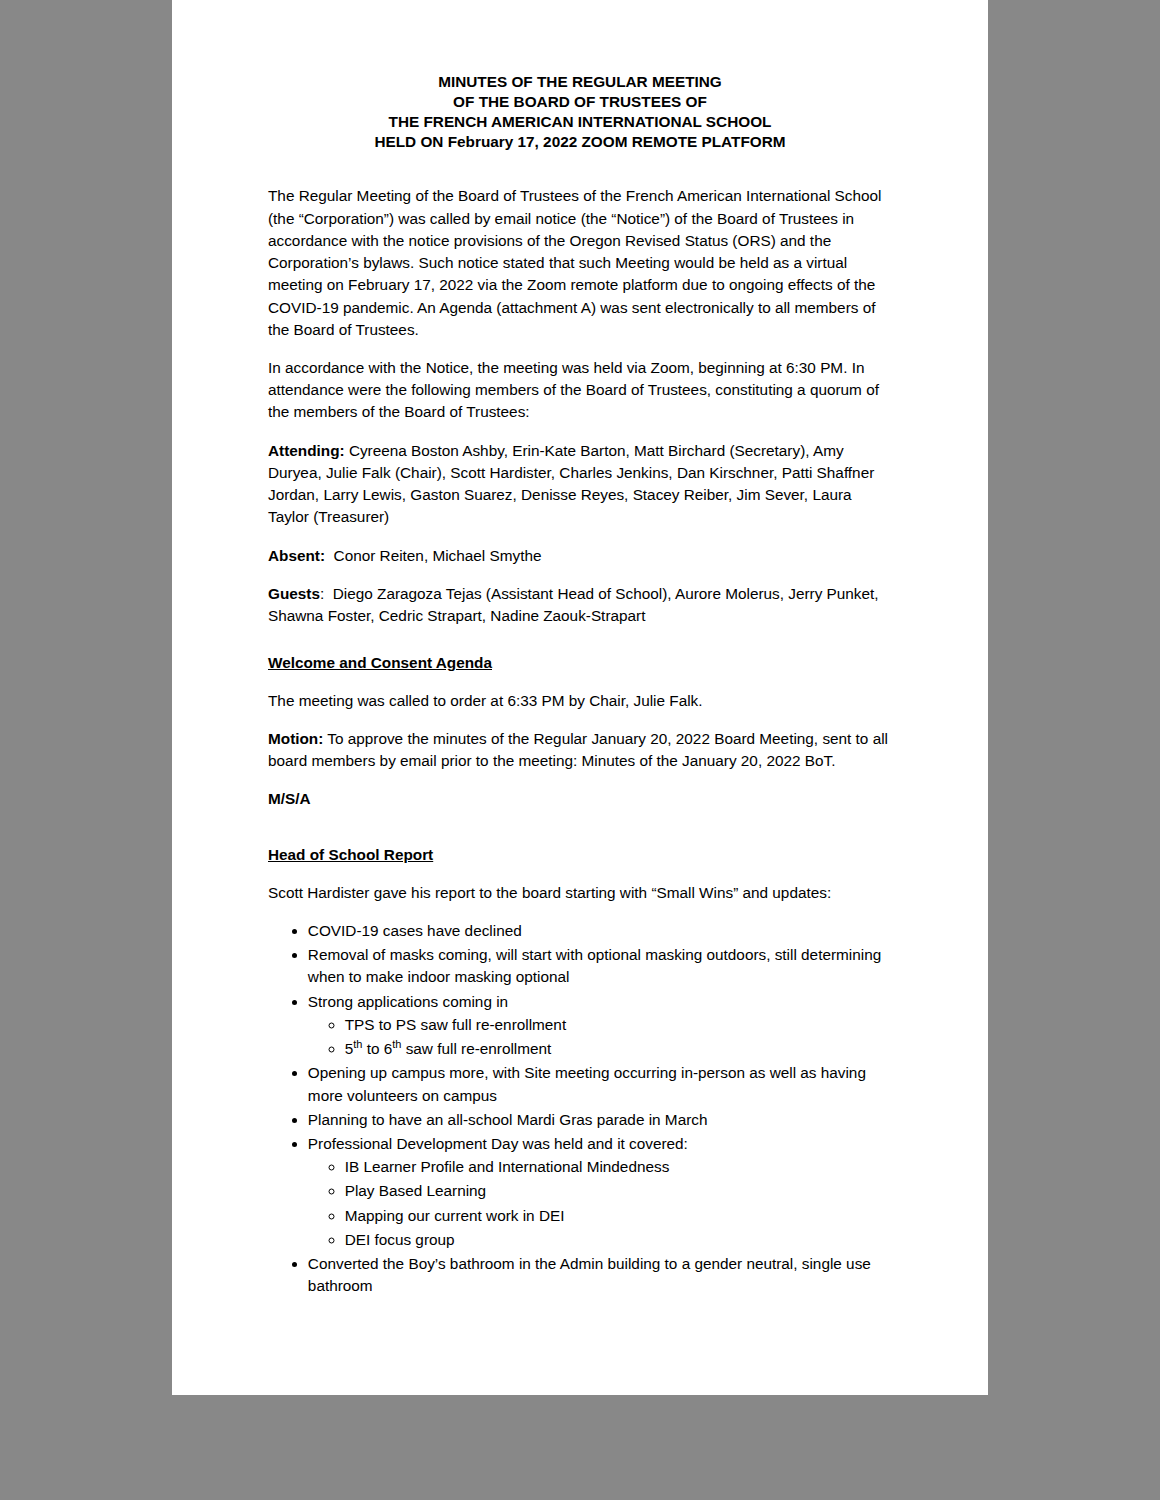MINUTES OF THE REGULAR MEETING
OF THE BOARD OF TRUSTEES OF
THE FRENCH AMERICAN INTERNATIONAL SCHOOL
HELD ON February 17, 2022 ZOOM REMOTE PLATFORM
The Regular Meeting of the Board of Trustees of the French American International School (the “Corporation”) was called by email notice (the “Notice”) of the Board of Trustees in accordance with the notice provisions of the Oregon Revised Status (ORS) and the Corporation’s bylaws. Such notice stated that such Meeting would be held as a virtual meeting on February 17, 2022 via the Zoom remote platform due to ongoing effects of the COVID-19 pandemic. An Agenda (attachment A) was sent electronically to all members of the Board of Trustees.
In accordance with the Notice, the meeting was held via Zoom, beginning at 6:30 PM. In attendance were the following members of the Board of Trustees, constituting a quorum of the members of the Board of Trustees:
Attending: Cyreena Boston Ashby, Erin-Kate Barton, Matt Birchard (Secretary), Amy Duryea, Julie Falk (Chair), Scott Hardister, Charles Jenkins, Dan Kirschner, Patti Shaffner Jordan, Larry Lewis, Gaston Suarez, Denisse Reyes, Stacey Reiber, Jim Sever, Laura Taylor (Treasurer)
Absent: Conor Reiten, Michael Smythe
Guests: Diego Zaragoza Tejas (Assistant Head of School), Aurore Molerus, Jerry Punket, Shawna Foster, Cedric Strapart, Nadine Zaouk-Strapart
Welcome and Consent Agenda
The meeting was called to order at 6:33 PM by Chair, Julie Falk.
Motion: To approve the minutes of the Regular January 20, 2022 Board Meeting, sent to all board members by email prior to the meeting: Minutes of the January 20, 2022 BoT.
M/S/A
Head of School Report
Scott Hardister gave his report to the board starting with “Small Wins” and updates:
COVID-19 cases have declined
Removal of masks coming, will start with optional masking outdoors, still determining when to make indoor masking optional
Strong applications coming in
TPS to PS saw full re-enrollment
5th to 6th saw full re-enrollment
Opening up campus more, with Site meeting occurring in-person as well as having more volunteers on campus
Planning to have an all-school Mardi Gras parade in March
Professional Development Day was held and it covered:
IB Learner Profile and International Mindedness
Play Based Learning
Mapping our current work in DEI
DEI focus group
Converted the Boy’s bathroom in the Admin building to a gender neutral, single use bathroom